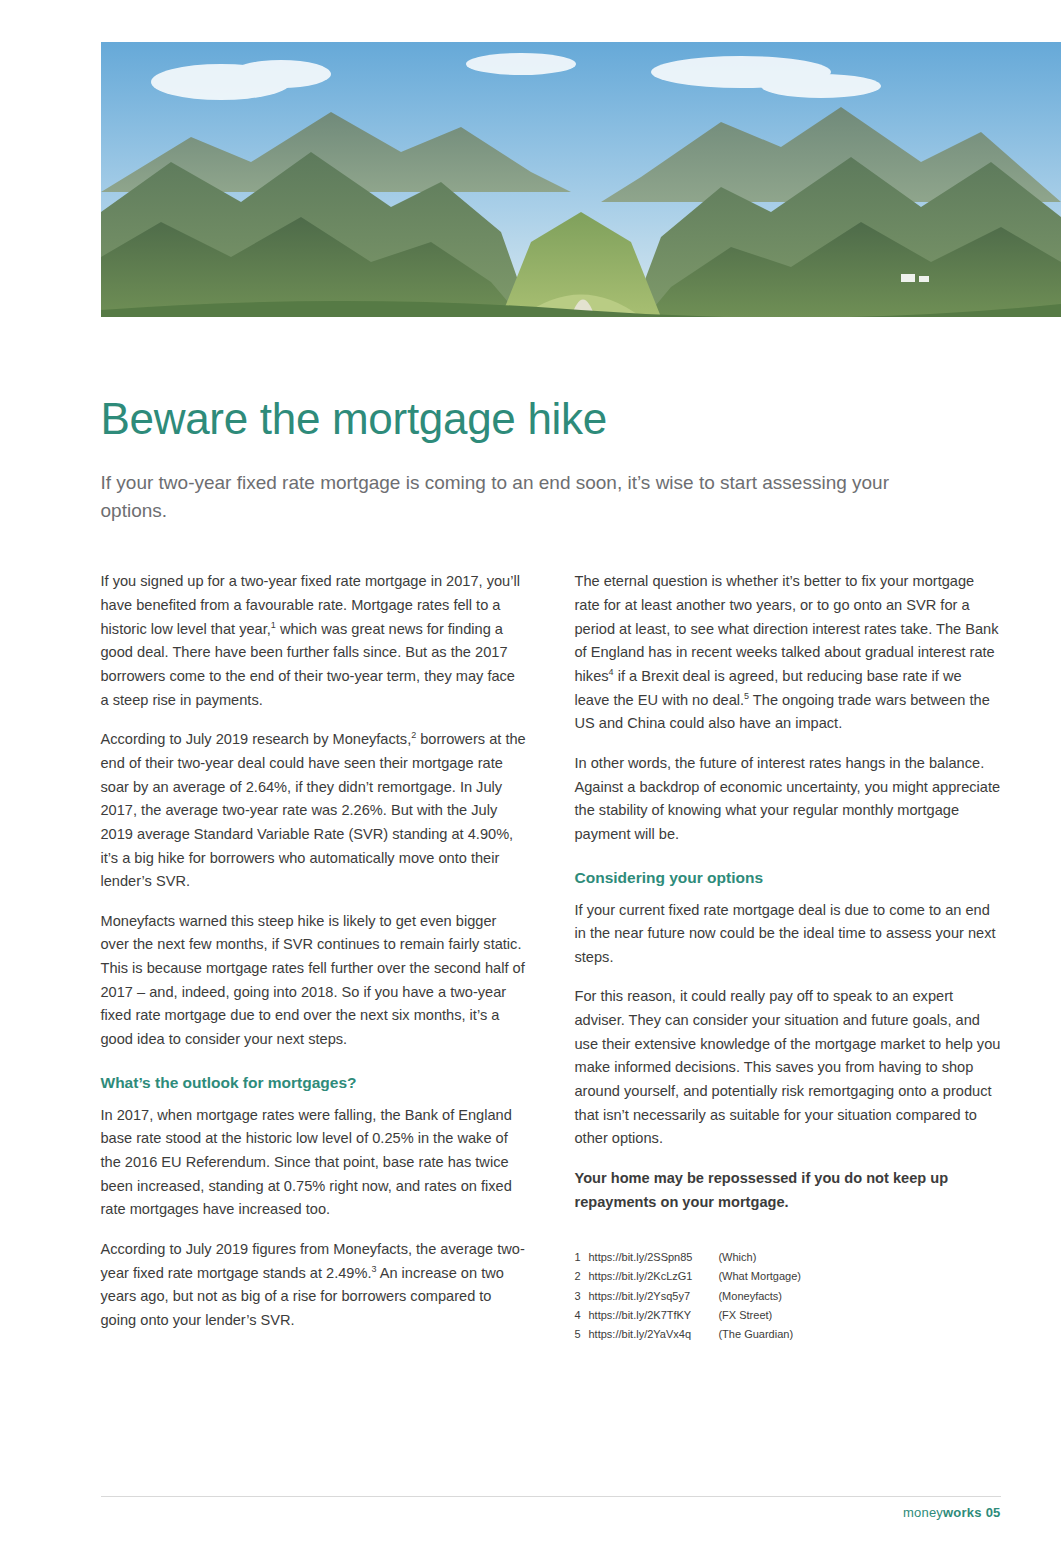Beware the mortgage hike
If your two-year fixed rate mortgage is coming to an end soon, it’s wise to start assessing your options.
If you signed up for a two-year fixed rate mortgage in 2017, you’ll have benefited from a favourable rate. Mortgage rates fell to a historic low level that year,1 which was great news for finding a good deal. There have been further falls since. But as the 2017 borrowers come to the end of their two-year term, they may face a steep rise in payments.
According to July 2019 research by Moneyfacts,2 borrowers at the end of their two-year deal could have seen their mortgage rate soar by an average of 2.64%, if they didn’t remortgage. In July 2017, the average two-year rate was 2.26%. But with the July 2019 average Standard Variable Rate (SVR) standing at 4.90%, it’s a big hike for borrowers who automatically move onto their lender’s SVR.
Moneyfacts warned this steep hike is likely to get even bigger over the next few months, if SVR continues to remain fairly static. This is because mortgage rates fell further over the second half of 2017 – and, indeed, going into 2018. So if you have a two-year fixed rate mortgage due to end over the next six months, it’s a good idea to consider your next steps.
What’s the outlook for mortgages?
In 2017, when mortgage rates were falling, the Bank of England base rate stood at the historic low level of 0.25% in the wake of the 2016 EU Referendum. Since that point, base rate has twice been increased, standing at 0.75% right now, and rates on fixed rate mortgages have increased too.
According to July 2019 figures from Moneyfacts, the average two-year fixed rate mortgage stands at 2.49%.3 An increase on two years ago, but not as big of a rise for borrowers compared to going onto your lender’s SVR.
The eternal question is whether it’s better to fix your mortgage rate for at least another two years, or to go onto an SVR for a period at least, to see what direction interest rates take. The Bank of England has in recent weeks talked about gradual interest rate hikes4 if a Brexit deal is agreed, but reducing base rate if we leave the EU with no deal.5 The ongoing trade wars between the US and China could also have an impact.
In other words, the future of interest rates hangs in the balance. Against a backdrop of economic uncertainty, you might appreciate the stability of knowing what your regular monthly mortgage payment will be.
Considering your options
If your current fixed rate mortgage deal is due to come to an end in the near future now could be the ideal time to assess your next steps.
For this reason, it could really pay off to speak to an expert adviser. They can consider your situation and future goals, and use their extensive knowledge of the mortgage market to help you make informed decisions. This saves you from having to shop around yourself, and potentially risk remortgaging onto a product that isn’t necessarily as suitable for your situation compared to other options.
Your home may be repossessed if you do not keep up repayments on your mortgage.
| 1 | https://bit.ly/2SSpn85 | (Which) |
| 2 | https://bit.ly/2KcLzG1 | (What Mortgage) |
| 3 | https://bit.ly/2Ysq5y7 | (Moneyfacts) |
| 4 | https://bit.ly/2K7TfKY | (FX Street) |
| 5 | https://bit.ly/2YaVx4q | (The Guardian) |
money works 05